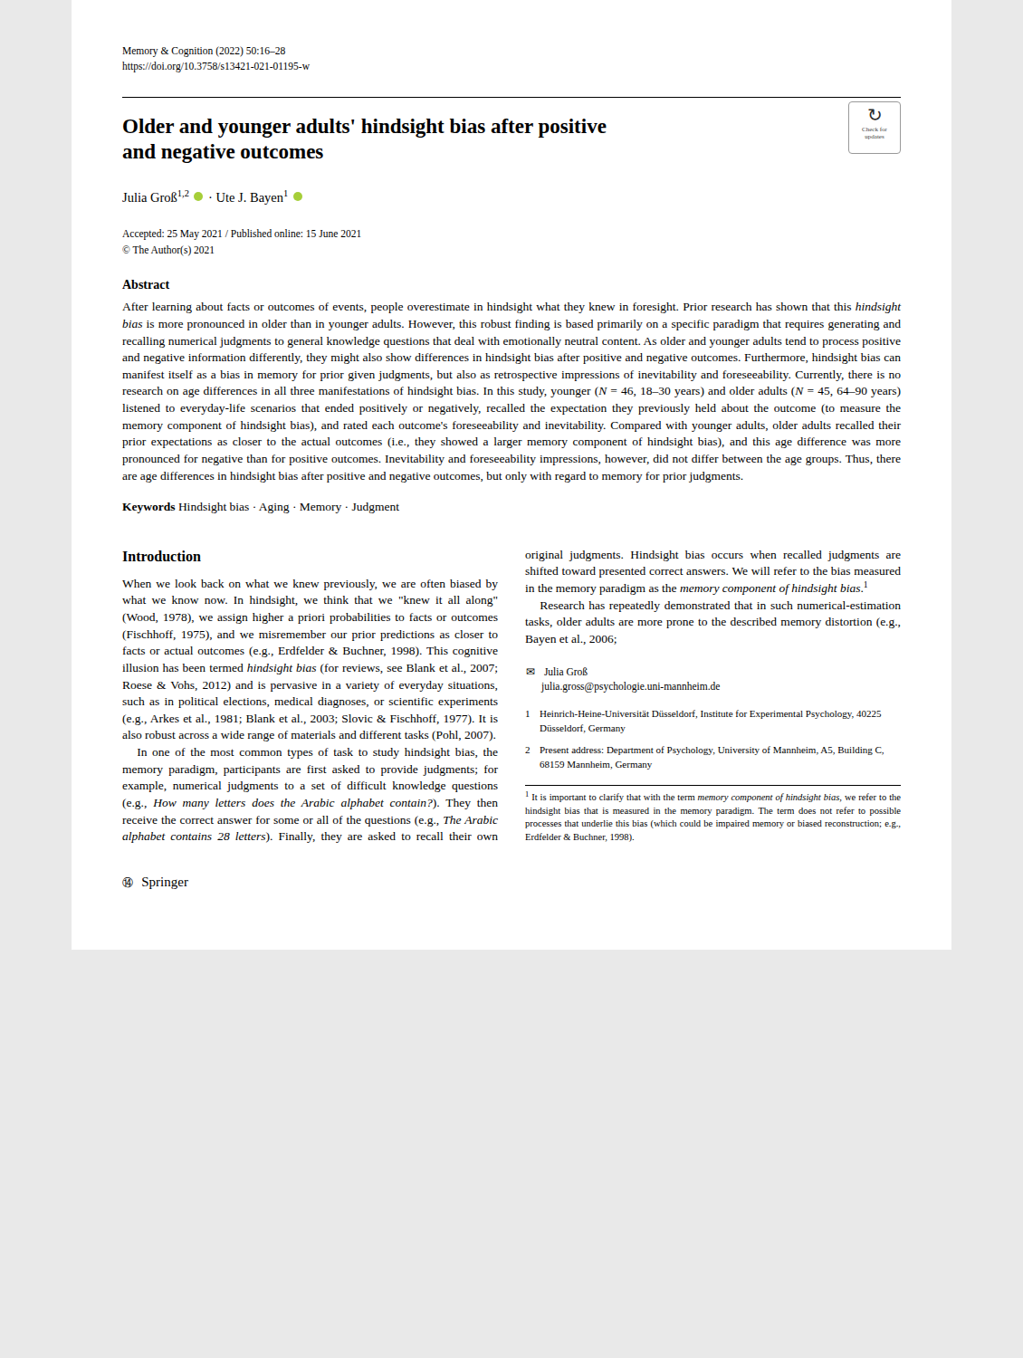Memory & Cognition (2022) 50:16–28
https://doi.org/10.3758/s13421-021-01195-w
↻ Check for
updates
Older and younger adults' hindsight bias after positive
and negative outcomes
Julia Groß1,2 · Ute J. Bayen1
Accepted: 25 May 2021 / Published online: 15 June 2021
© The Author(s) 2021
Abstract
After learning about facts or outcomes of events, people overestimate in hindsight what they knew in foresight. Prior research has shown that this hindsight bias is more pronounced in older than in younger adults. However, this robust finding is based primarily on a specific paradigm that requires generating and recalling numerical judgments to general knowledge questions that deal with emotionally neutral content. As older and younger adults tend to process positive and negative information differently, they might also show differences in hindsight bias after positive and negative outcomes. Furthermore, hindsight bias can manifest itself as a bias in memory for prior given judgments, but also as retrospective impressions of inevitability and foreseeability. Currently, there is no research on age differences in all three manifestations of hindsight bias. In this study, younger (N = 46, 18–30 years) and older adults (N = 45, 64–90 years) listened to everyday-life scenarios that ended positively or negatively, recalled the expectation they previously held about the outcome (to measure the memory component of hindsight bias), and rated each outcome's foreseeability and inevitability. Compared with younger adults, older adults recalled their prior expectations as closer to the actual outcomes (i.e., they showed a larger memory component of hindsight bias), and this age difference was more pronounced for negative than for positive outcomes. Inevitability and foreseeability impressions, however, did not differ between the age groups. Thus, there are age differences in hindsight bias after positive and negative outcomes, but only with regard to memory for prior judgments.
Keywords Hindsight bias · Aging · Memory · Judgment
Introduction
When we look back on what we knew previously, we are often biased by what we know now. In hindsight, we think that we "knew it all along" (Wood, 1978), we assign higher a priori probabilities to facts or outcomes (Fischhoff, 1975), and we misremember our prior predictions as closer to facts or actual outcomes (e.g., Erdfelder & Buchner, 1998). This cognitive illusion has been termed hindsight bias (for reviews, see Blank et al., 2007; Roese & Vohs, 2012) and is pervasive in a variety of everyday situations, such as in political elections, medical diagnoses, or scientific experiments (e.g., Arkes et al., 1981; Blank et al., 2003; Slovic & Fischhoff, 1977). It is also robust across a wide range of materials and different tasks (Pohl, 2007).
In one of the most common types of task to study hindsight bias, the memory paradigm, participants are first asked to provide judgments; for example, numerical judgments to a set of difficult knowledge questions (e.g., How many letters does the Arabic alphabet contain?). They then receive the correct answer for some or all of the questions (e.g., The Arabic alphabet contains 28 letters). Finally, they are asked to recall their own original judgments. Hindsight bias occurs when recalled judgments are shifted toward presented correct answers. We will refer to the bias measured in the memory paradigm as the memory component of hindsight bias.1
Research has repeatedly demonstrated that in such numerical-estimation tasks, older adults are more prone to the described memory distortion (e.g., Bayen et al., 2006;
✉ Julia Groß
julia.gross@psychologie.uni-mannheim.de
1 Heinrich-Heine-Universität Düsseldorf, Institute for Experimental Psychology, 40225 Düsseldorf, Germany
2 Present address: Department of Psychology, University of Mannheim, A5, Building C, 68159 Mannheim, Germany
1 It is important to clarify that with the term memory component of hindsight bias, we refer to the hindsight bias that is measured in the memory paradigm. The term does not refer to possible processes that underlie this bias (which could be impaired memory or biased reconstruction; e.g., Erdfelder & Buchner, 1998).
⑭ Springer